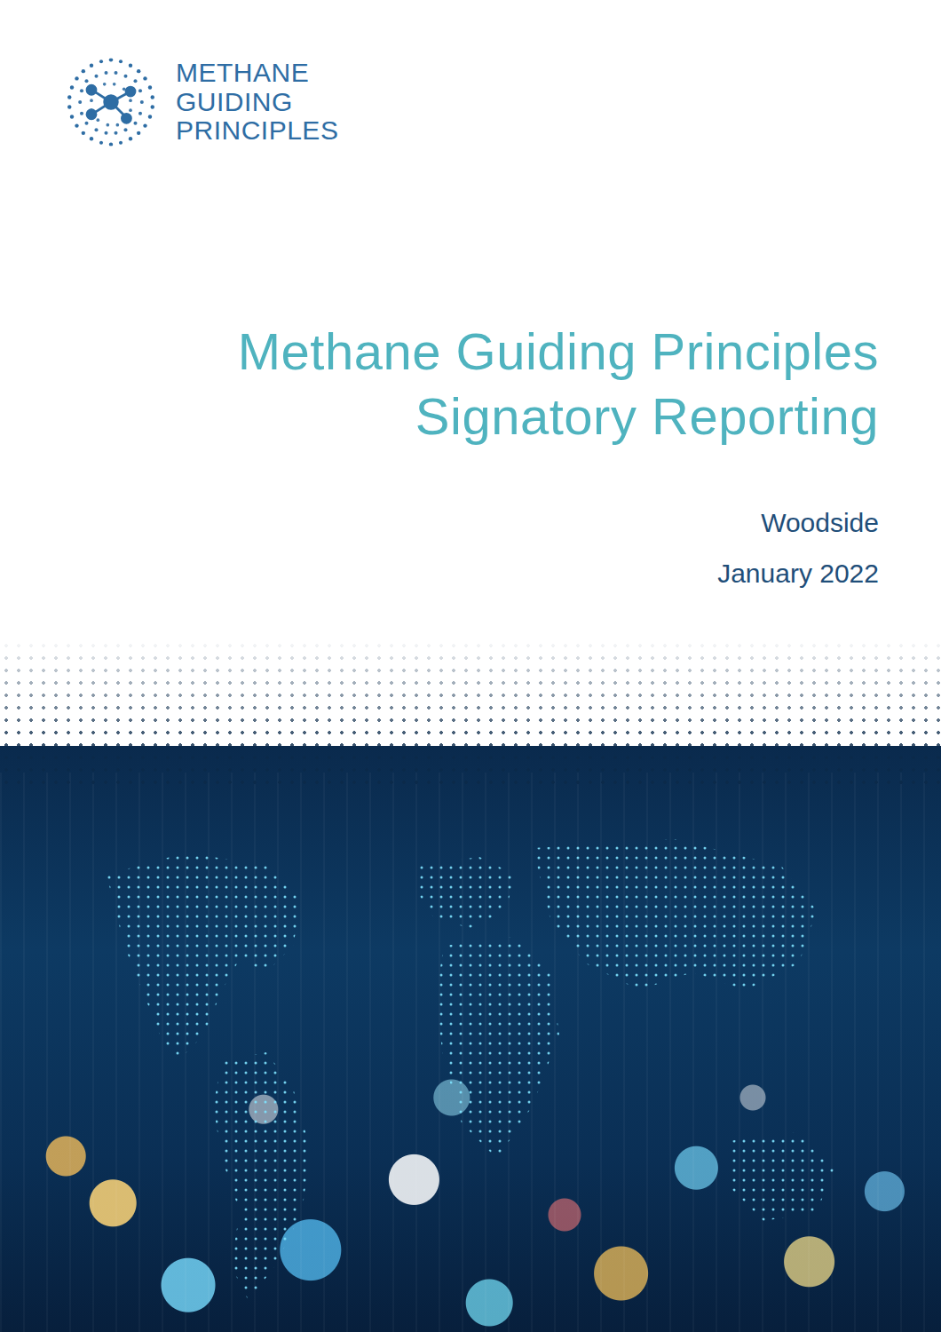Methane
Guiding
Principles
Methane Guiding Principles
Signatory Reporting
Woodside
January 2022